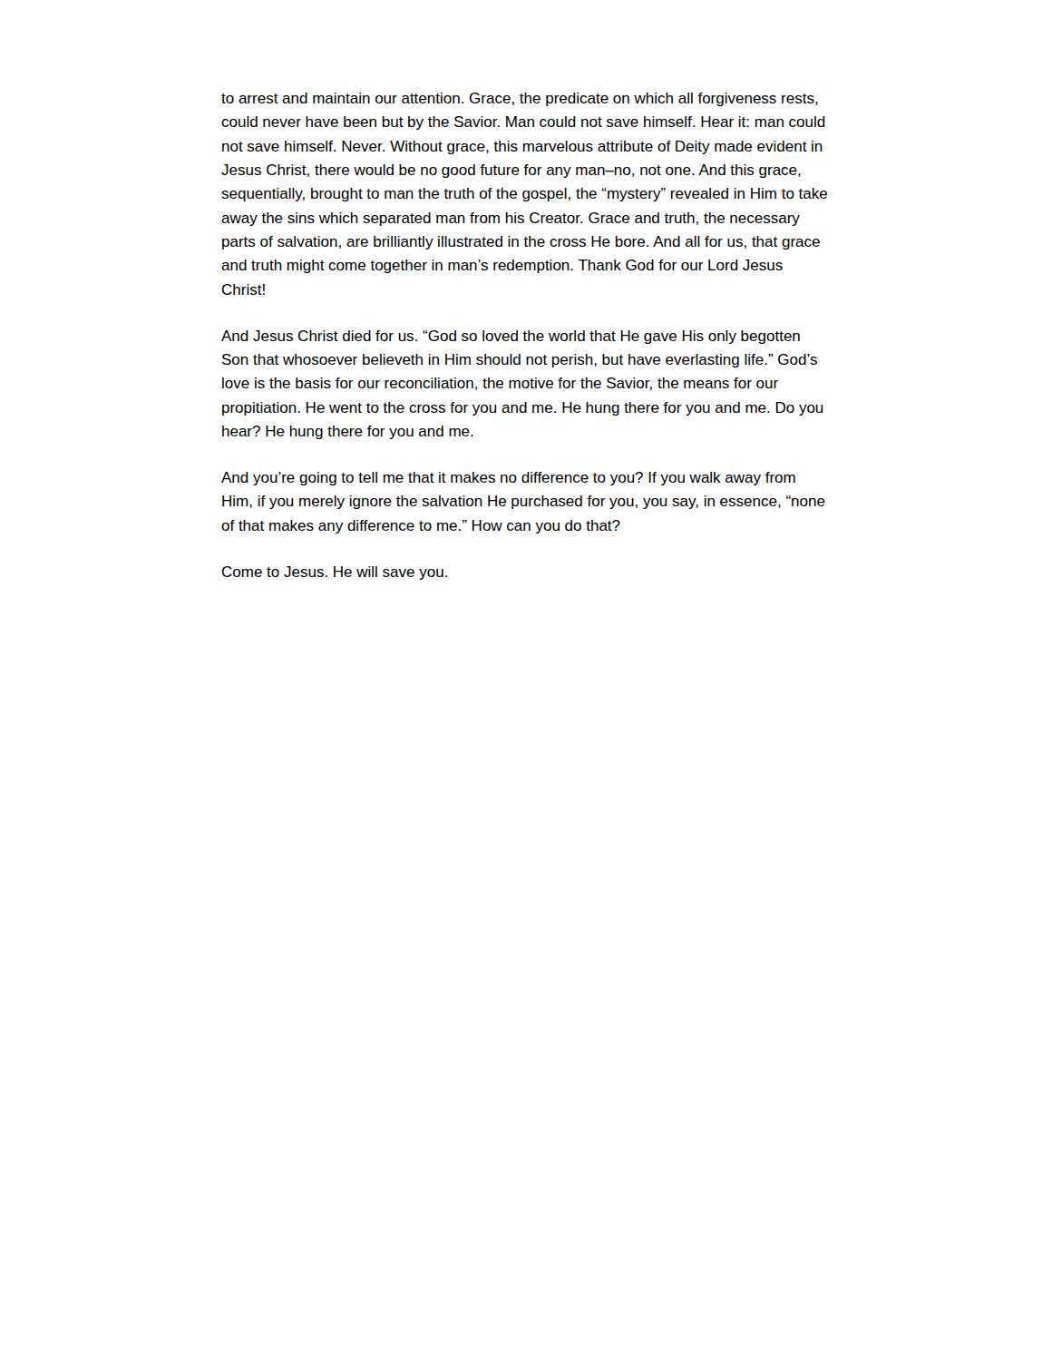to arrest and maintain our attention. Grace, the predicate on which all forgiveness rests, could never have been but by the Savior. Man could not save himself. Hear it: man could not save himself. Never. Without grace, this marvelous attribute of Deity made evident in Jesus Christ, there would be no good future for any man–no, not one. And this grace, sequentially, brought to man the truth of the gospel, the “mystery” revealed in Him to take away the sins which separated man from his Creator. Grace and truth, the necessary parts of salvation, are brilliantly illustrated in the cross He bore. And all for us, that grace and truth might come together in man’s redemption. Thank God for our Lord Jesus Christ!
And Jesus Christ died for us. “God so loved the world that He gave His only begotten Son that whosoever believeth in Him should not perish, but have everlasting life.” God’s love is the basis for our reconciliation, the motive for the Savior, the means for our propitiation. He went to the cross for you and me. He hung there for you and me. Do you hear? He hung there for you and me.
And you’re going to tell me that it makes no difference to you? If you walk away from Him, if you merely ignore the salvation He purchased for you, you say, in essence, “none of that makes any difference to me.” How can you do that?
Come to Jesus. He will save you.